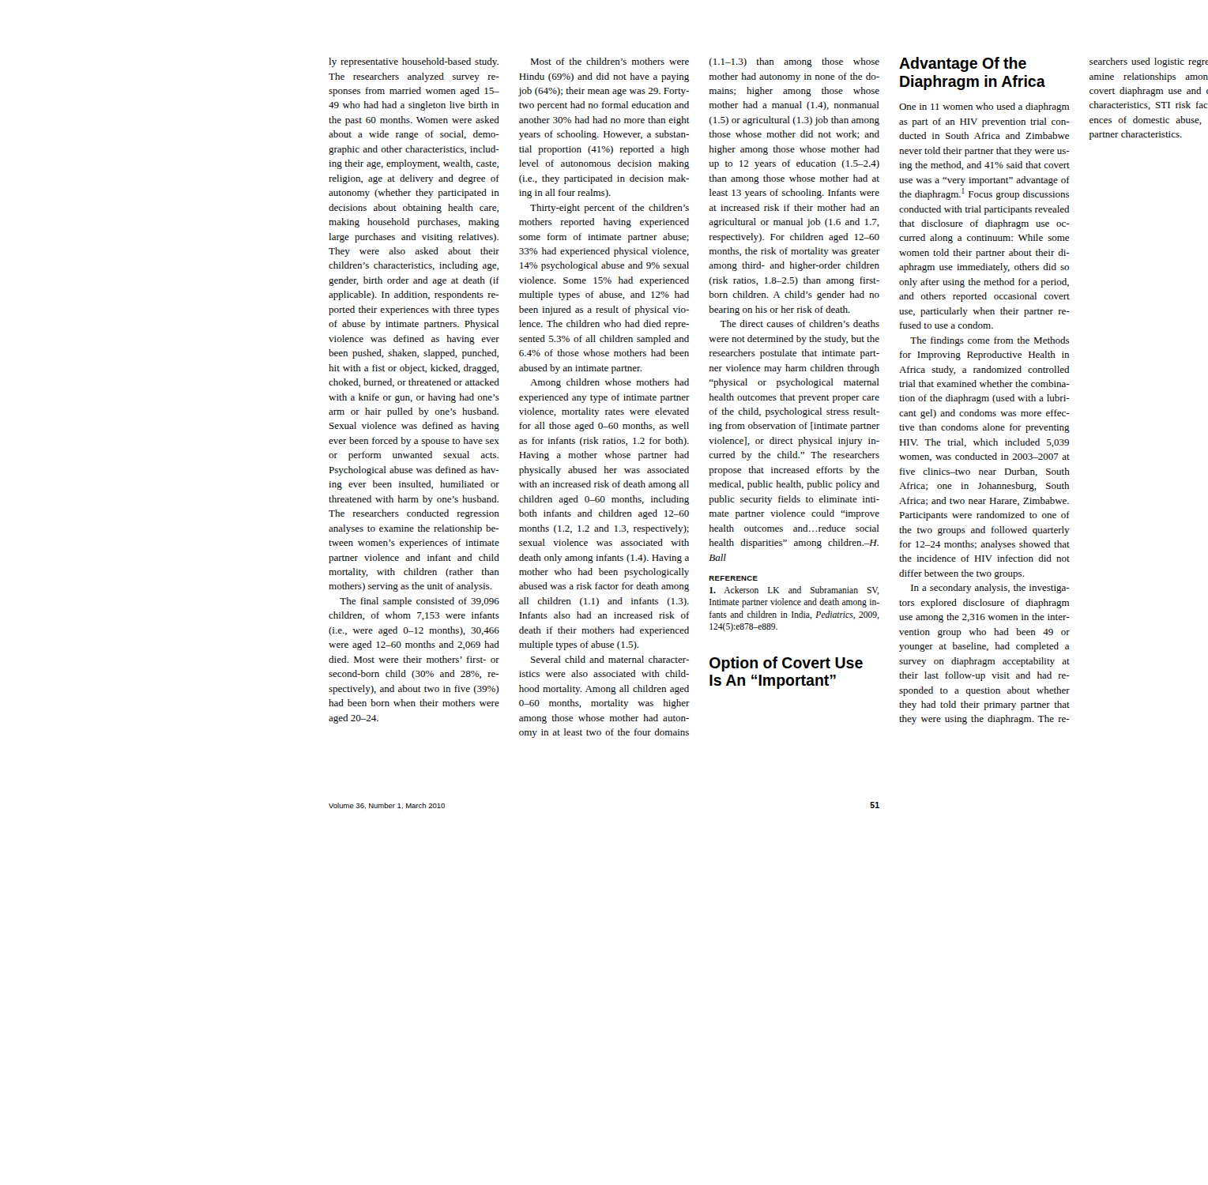ly representative household-based study. The researchers analyzed survey responses from married women aged 15–49 who had had a singleton live birth in the past 60 months. Women were asked about a wide range of social, demographic and other characteristics, including their age, employment, wealth, caste, religion, age at delivery and degree of autonomy (whether they participated in decisions about obtaining health care, making household purchases, making large purchases and visiting relatives). They were also asked about their children’s characteristics, including age, gender, birth order and age at death (if applicable). In addition, respondents reported their experiences with three types of abuse by intimate partners. Physical violence was defined as having ever been pushed, shaken, slapped, punched, hit with a fist or object, kicked, dragged, choked, burned, or threatened or attacked with a knife or gun, or having had one’s arm or hair pulled by one’s husband. Sexual violence was defined as having ever been forced by a spouse to have sex or perform unwanted sexual acts. Psychological abuse was defined as having ever been insulted, humiliated or threatened with harm by one’s husband. The researchers conducted regression analyses to examine the relationship between women’s experiences of intimate partner violence and infant and child mortality, with children (rather than mothers) serving as the unit of analysis.
The final sample consisted of 39,096 children, of whom 7,153 were infants (i.e., were aged 0–12 months), 30,466 were aged 12–60 months and 2,069 had died. Most were their mothers’ first- or second-born child (30% and 28%, respectively), and about two in five (39%) had been born when their mothers were aged 20–24.
Most of the children’s mothers were Hindu (69%) and did not have a paying job (64%); their mean age was 29. Forty-two percent had no formal education and another 30% had had no more than eight years of schooling. However, a substantial proportion (41%) reported a high level of autonomous decision making (i.e., they participated in decision making in all four realms).
Thirty-eight percent of the children’s mothers reported having experienced some form of intimate partner abuse; 33% had experienced physical violence, 14% psychological abuse and 9% sexual violence. Some 15% had experienced multiple types of abuse, and 12% had been injured as a result of physical violence. The children who had died represented 5.3% of all children sampled and 6.4% of those whose mothers had been abused by an intimate partner.
Among children whose mothers had experienced any type of intimate partner violence, mortality rates were elevated for all those aged 0–60 months, as well as for infants (risk ratios, 1.2 for both). Having a mother whose partner had physically abused her was associated with an increased risk of death among all children aged 0–60 months, including both infants and children aged 12–60 months (1.2, 1.2 and 1.3, respectively); sexual violence was associated with death only among infants (1.4). Having a mother who had been psychologically abused was a risk factor for death among all children (1.1) and infants (1.3). Infants also had an increased risk of death if their mothers had experienced multiple types of abuse (1.5).
Several child and maternal characteristics were also associated with childhood mortality. Among all children aged 0–60 months, mortality was higher among those whose mother had autonomy in at least two of the four domains (1.1–1.3) than among those whose mother had autonomy in none of the domains; higher among those whose mother had a manual (1.4), nonmanual (1.5) or agricultural (1.3) job than among those whose mother did not work; and higher among those whose mother had up to 12 years of education (1.5–2.4) than among those whose mother had at least 13 years of schooling. Infants were at increased risk if their mother had an agricultural or manual job (1.6 and 1.7, respectively). For children aged 12–60 months, the risk of mortality was greater among third- and higher-order children (risk ratios, 1.8–2.5) than among first-born children. A child’s gender had no bearing on his or her risk of death.
The direct causes of children’s deaths were not determined by the study, but the researchers postulate that intimate partner violence may harm children through “physical or psychological maternal health outcomes that prevent proper care of the child, psychological stress resulting from observation of [intimate partner violence], or direct physical injury incurred by the child.” The researchers propose that increased efforts by the medical, public health, public policy and public security fields to eliminate intimate partner violence could “improve health outcomes and…reduce social health disparities” among children.–H. Ball
Reference
1. Ackerson LK and Subramanian SV, Intimate partner violence and death among infants and children in India, Pediatrics, 2009, 124(5):e878–e889.
Option of Covert Use Is An “Important” Advantage Of the Diaphragm in Africa
One in 11 women who used a diaphragm as part of an HIV prevention trial conducted in South Africa and Zimbabwe never told their partner that they were using the method, and 41% said that covert use was a “very important” advantage of the diaphragm.1 Focus group discussions conducted with trial participants revealed that disclosure of diaphragm use occurred along a continuum: While some women told their partner about their diaphragm use immediately, others did so only after using the method for a period, and others reported occasional covert use, particularly when their partner refused to use a condom.
The findings come from the Methods for Improving Reproductive Health in Africa study, a randomized controlled trial that examined whether the combination of the diaphragm (used with a lubricant gel) and condoms was more effective than condoms alone for preventing HIV. The trial, which included 5,039 women, was conducted in 2003–2007 at five clinics–two near Durban, South Africa; one in Johannesburg, South Africa; and two near Harare, Zimbabwe. Participants were randomized to one of the two groups and followed quarterly for 12–24 months; analyses showed that the incidence of HIV infection did not differ between the two groups.
In a secondary analysis, the investigators explored disclosure of diaphragm use among the 2,316 women in the intervention group who had been 49 or younger at baseline, had completed a survey on diaphragm acceptability at their last follow-up visit and had responded to a question about whether they had told their primary partner that they were using the diaphragm. The researchers used logistic regression to examine relationships among women’s covert diaphragm use and demographic characteristics, STI risk factors, experiences of domestic abuse, fertility and partner characteristics.
Volume 36, Number 1, March 2010 51